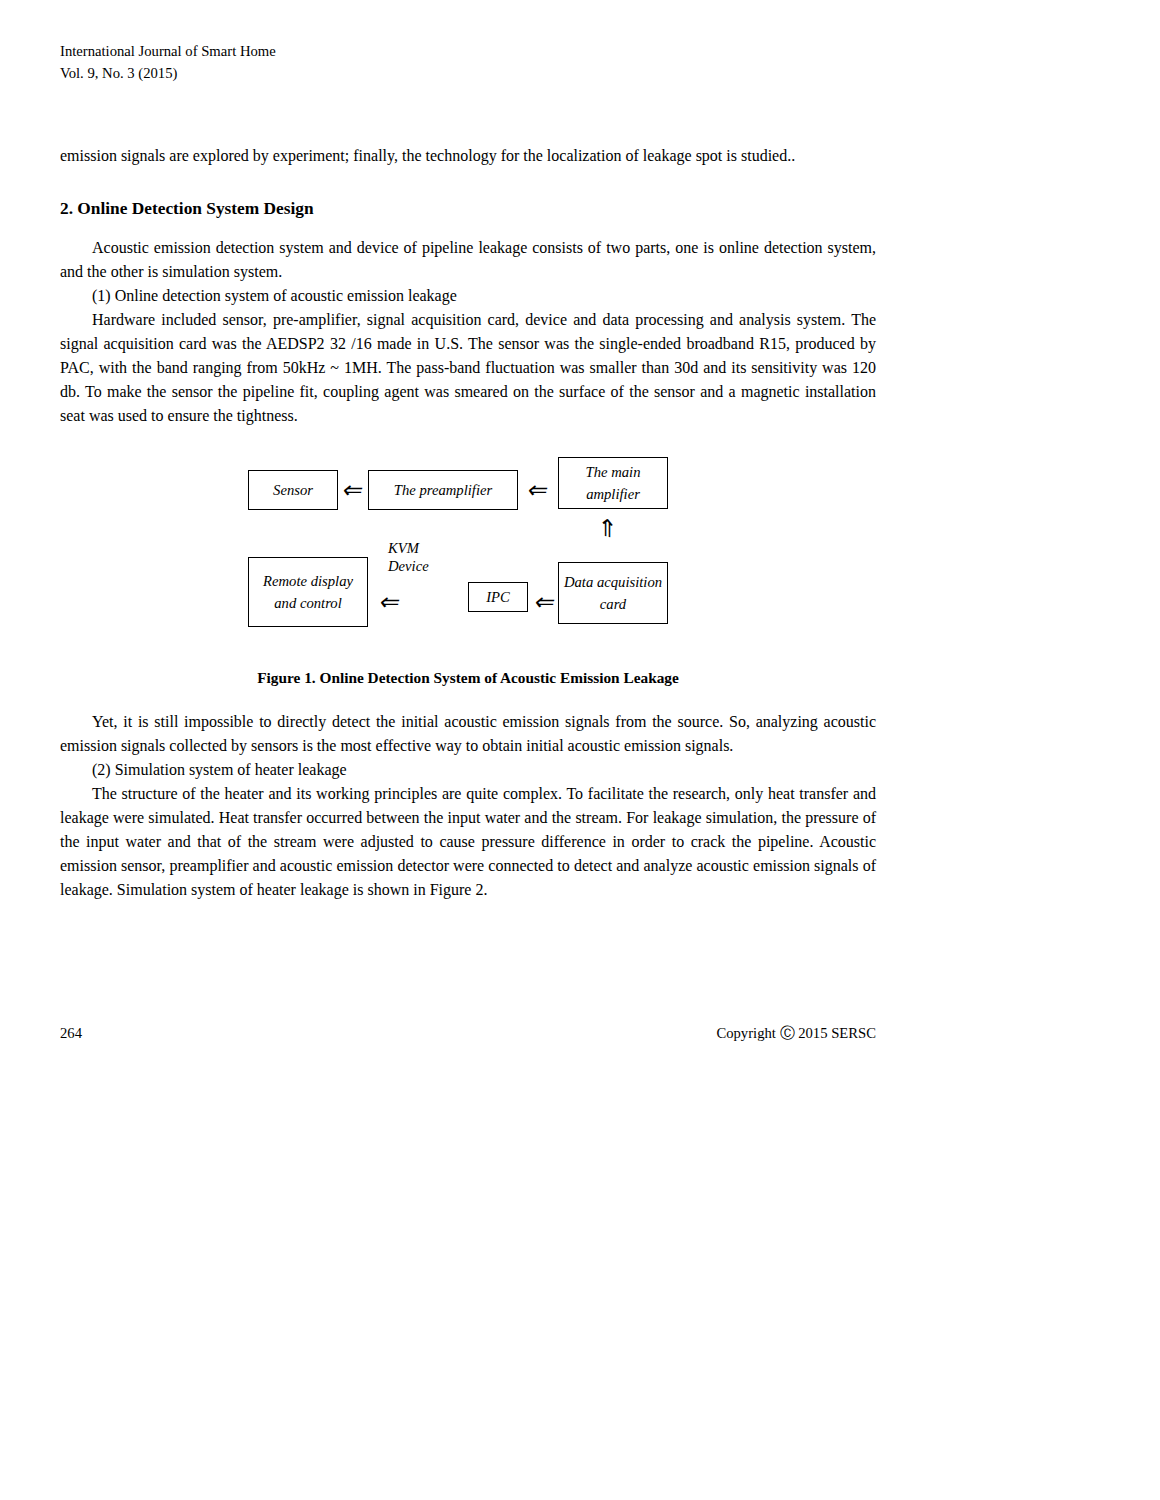International Journal of Smart Home
Vol. 9, No. 3 (2015)
emission signals are explored by experiment; finally, the technology for the localization of leakage spot is studied..
2. Online Detection System Design
Acoustic emission detection system and device of pipeline leakage consists of two parts, one is online detection system, and the other is simulation system.
(1) Online detection system of acoustic emission leakage
Hardware included sensor, pre-amplifier, signal acquisition card, device and data processing and analysis system. The signal acquisition card was the AEDSP2 32 /16 made in U.S. The sensor was the single-ended broadband R15, produced by PAC, with the band ranging from 50kHz ~ 1MH. The pass-band fluctuation was smaller than 30d and its sensitivity was 120 db. To make the sensor the pipeline fit, coupling agent was smeared on the surface of the sensor and a magnetic installation seat was used to ensure the tightness.
Sensor
The preamplifier
The main amplifier
Data acquisition card
IPC
Remote display and control
KVM
Device
⇐ ⇐ ⇐ ⇐ ⇐
Figure 1. Online Detection System of Acoustic Emission Leakage
Yet, it is still impossible to directly detect the initial acoustic emission signals from the source. So, analyzing acoustic emission signals collected by sensors is the most effective way to obtain initial acoustic emission signals.
(2) Simulation system of heater leakage
The structure of the heater and its working principles are quite complex. To facilitate the research, only heat transfer and leakage were simulated. Heat transfer occurred between the input water and the stream. For leakage simulation, the pressure of the input water and that of the stream were adjusted to cause pressure difference in order to crack the pipeline. Acoustic emission sensor, preamplifier and acoustic emission detector were connected to detect and analyze acoustic emission signals of leakage. Simulation system of heater leakage is shown in Figure 2.
264 Copyright Ⓒ 2015 SERSC